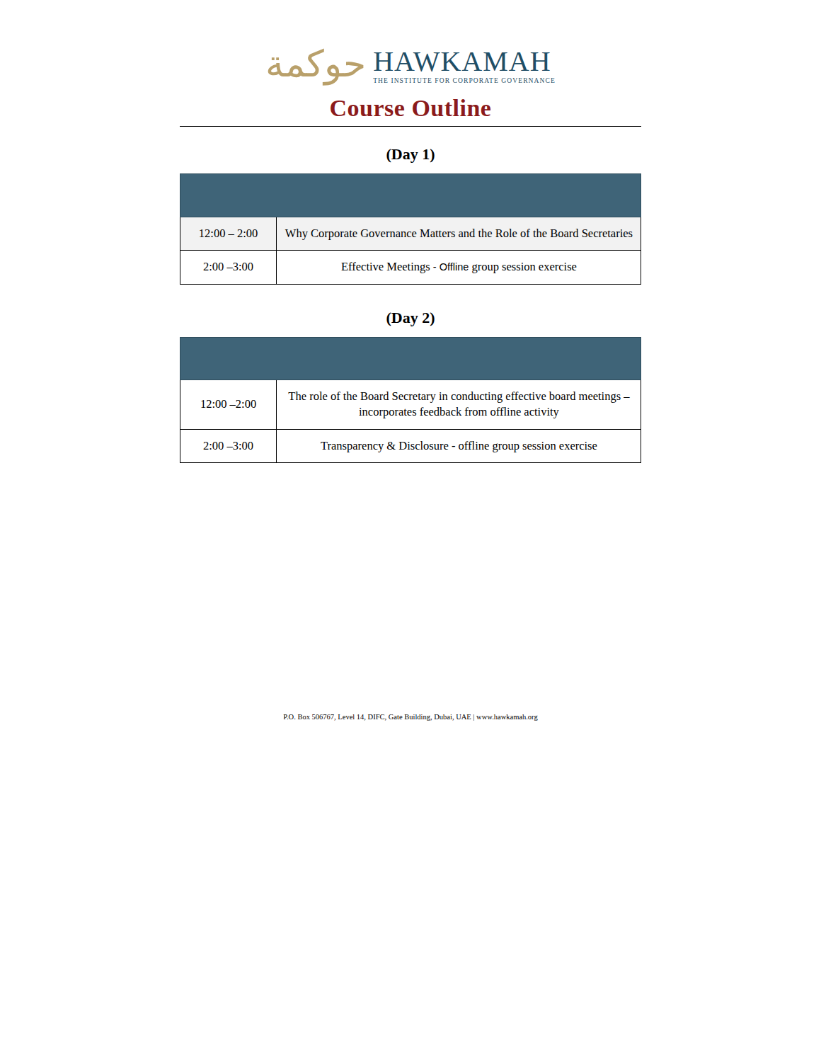حوكمة
HAWKAMAH
THE INSTITUTE FOR CORPORATE GOVERNANCE
Course Outline
(Day 1)
| 12:00 – 2:00 | Why Corporate Governance Matters and the Role of the Board Secretaries |
| 2:00 –3:00 | Effective Meetings - Offline group session exercise |
(Day 2)
| 12:00 –2:00 | The role of the Board Secretary in conducting effective board meetings – incorporates feedback from offline activity |
| 2:00 –3:00 | Transparency & Disclosure - offline group session exercise |
P.O. Box 506767, Level 14, DIFC, Gate Building, Dubai, UAE | www.hawkamah.org